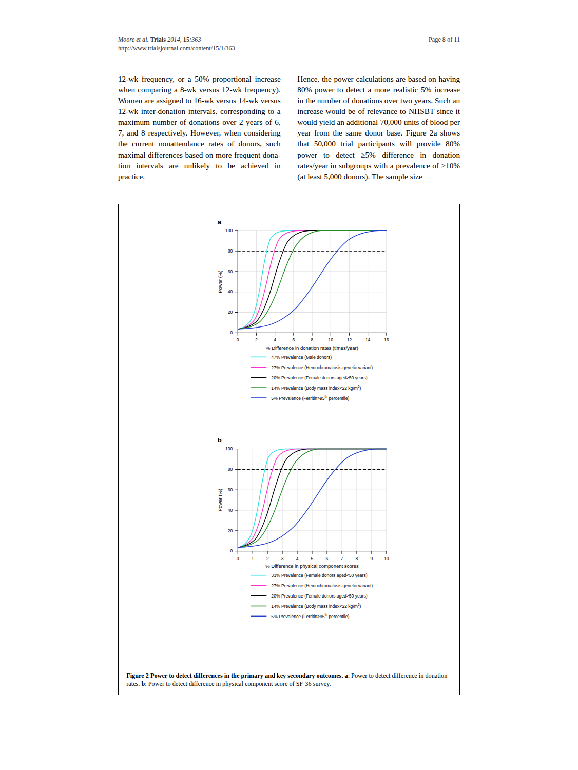Moore et al. Trials 2014, 15:363
http://www.trialsjournal.com/content/15/1/363
Page 8 of 11
12-wk frequency, or a 50% proportional increase when comparing a 8-wk versus 12-wk frequency). Women are assigned to 16-wk versus 14-wk versus 12-wk inter-donation intervals, corresponding to a maximum number of donations over 2 years of 6, 7, and 8 respectively. However, when considering the current nonattendance rates of donors, such maximal differences based on more frequent donation intervals are unlikely to be achieved in practice.
Hence, the power calculations are based on having 80% power to detect a more realistic 5% increase in the number of donations over two years. Such an increase would be of relevance to NHSBT since it would yield an additional 70,000 units of blood per year from the same donor base. Figure 2a shows that 50,000 trial participants will provide 80% power to detect ≥5% difference in donation rates/year in subgroups with a prevalence of ≥10% (at least 5,000 donors). The sample size
a 0 20 40 60 80 100 Power (%) 0 2 4 6 8 10 12 14 16 % Difference in donation rates (times/year) 47% Prevalence (Male donors) 27% Prevalence (Hemochromatosis genetic variant) 20% Prevalence (Female donors aged>50 years) 14% Prevalence (Body mass index<22 kg/m2) 5% Prevalence (Ferritin>95th percentile) b 0 20 40 60 80 100 Power (%) 0 1 2 3 4 5 6 7 8 9 10 % Difference in physical component scores 33% Prevalence (Female donors aged<50 years) 27% Prevalence (Hemochromatosis genetic variant) 20% Prevalence (Female donors aged>50 years) 14% Prevalence (Body mass index<22 kg/m2) 5% Prevalence (Ferritin>95th percentile)
Figure 2 Power to detect differences in the primary and key secondary outcomes. a: Power to detect difference in donation rates. b: Power to detect difference in physical component score of SF-36 survey.